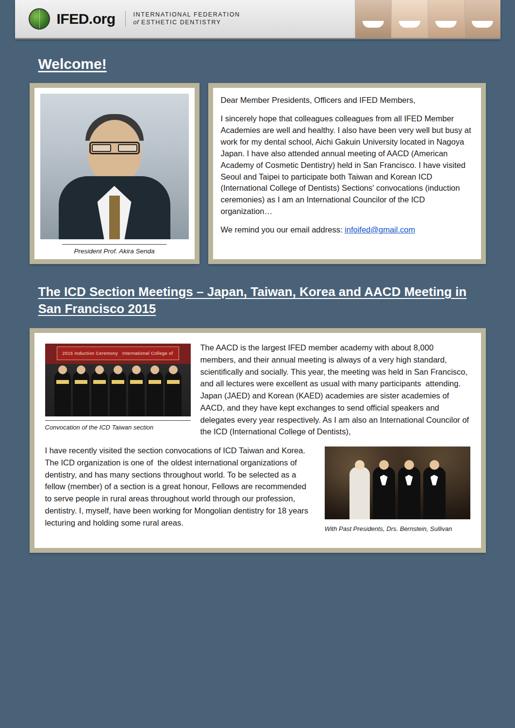IFED.org
International Federation
of Esthetic Dentistry
Welcome!
President Prof. Akira Senda
Dear Member Presidents, Officers and IFED Members,
I sincerely hope that colleagues colleagues from all IFED Member Academies are well and healthy. I also have been very well but busy at work for my dental school, Aichi Gakuin University located in Nagoya Japan. I have also attended annual meeting of AACD (American Academy of Cosmetic Dentistry) held in San Francisco. I have visited Seoul and Taipei to participate both Taiwan and Korean ICD (International College of Dentists) Sections' convocations (induction ceremonies) as I am an International Councilor of the ICD organization…
We remind you our email address: infoifed@gmail.com
The ICD Section Meetings – Japan, Taiwan, Korea and AACD Meeting in San Francisco 2015
2015 Induction Ceremony International College of Dentists, Section XII Taiwan
Convocation of the ICD Taiwan section
The AACD is the largest IFED member academy with about 8,000 members, and their annual meeting is always of a very high standard, scientifically and socially. This year, the meeting was held in San Francisco, and all lectures were excellent as usual with many participants attending. Japan (JAED) and Korean (KAED) academies are sister academies of AACD, and they have kept exchanges to send official speakers and delegates every year respectively. As I am also an International Councilor of the ICD (International College of Dentists),
With Past Presidents, Drs. Bernstein, Sullivan
I have recently visited the section convocations of ICD Taiwan and Korea. The ICD organization is one of the oldest international organizations of dentistry, and has many sections throughout world. To be selected as a fellow (member) of a section is a great honour, Fellows are recommended to serve people in rural areas throughout world through our profession, dentistry. I, myself, have been working for Mongolian dentistry for 18 years lecturing and holding some rural areas.